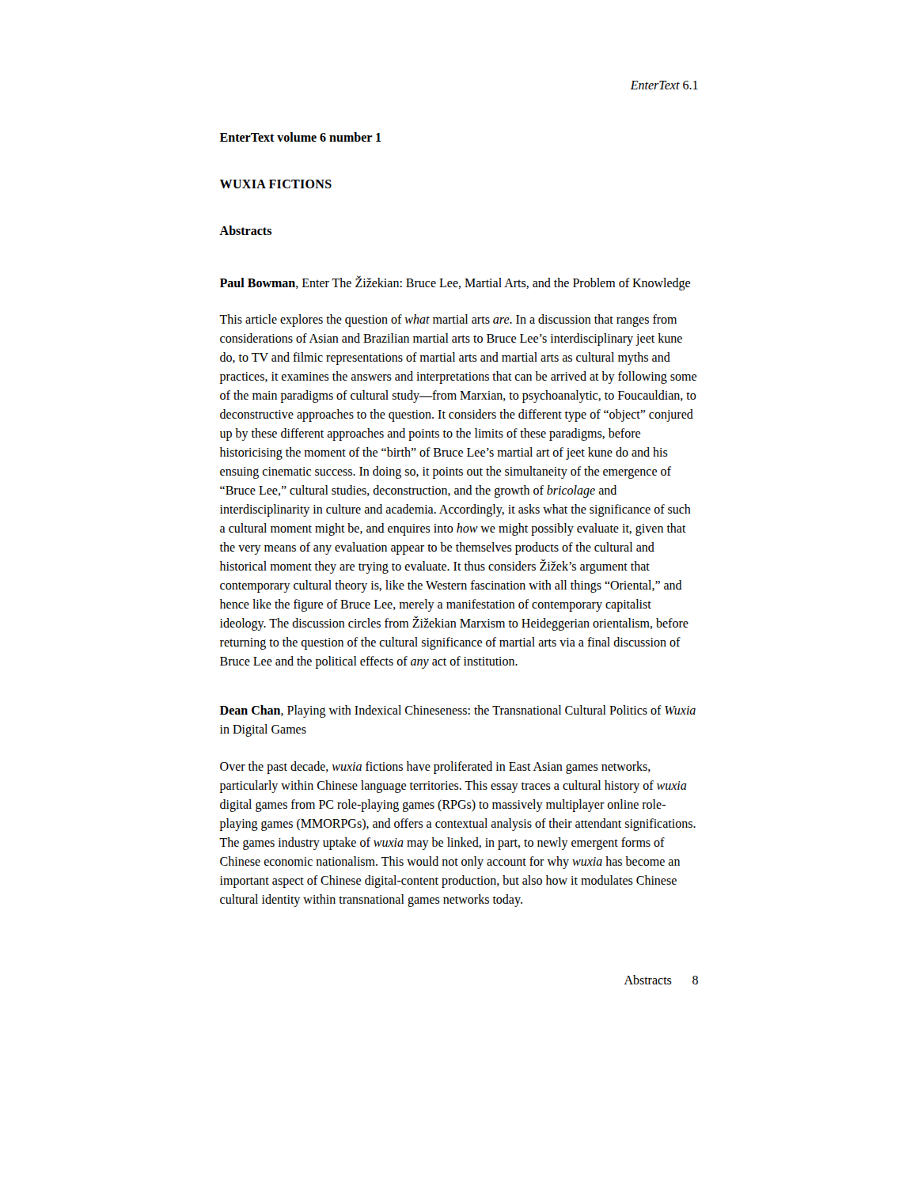EnterText 6.1
EnterText volume 6 number 1
WUXIA FICTIONS
Abstracts
Paul Bowman, Enter The Žižekian: Bruce Lee, Martial Arts, and the Problem of Knowledge
This article explores the question of what martial arts are. In a discussion that ranges from considerations of Asian and Brazilian martial arts to Bruce Lee’s interdisciplinary jeet kune do, to TV and filmic representations of martial arts and martial arts as cultural myths and practices, it examines the answers and interpretations that can be arrived at by following some of the main paradigms of cultural study—from Marxian, to psychoanalytic, to Foucauldian, to deconstructive approaches to the question. It considers the different type of “object” conjured up by these different approaches and points to the limits of these paradigms, before historicising the moment of the “birth” of Bruce Lee’s martial art of jeet kune do and his ensuing cinematic success. In doing so, it points out the simultaneity of the emergence of “Bruce Lee,” cultural studies, deconstruction, and the growth of bricolage and interdisciplinarity in culture and academia. Accordingly, it asks what the significance of such a cultural moment might be, and enquires into how we might possibly evaluate it, given that the very means of any evaluation appear to be themselves products of the cultural and historical moment they are trying to evaluate. It thus considers Žižek’s argument that contemporary cultural theory is, like the Western fascination with all things “Oriental,” and hence like the figure of Bruce Lee, merely a manifestation of contemporary capitalist ideology. The discussion circles from Žižekian Marxism to Heideggerian orientalism, before returning to the question of the cultural significance of martial arts via a final discussion of Bruce Lee and the political effects of any act of institution.
Dean Chan, Playing with Indexical Chineseness: the Transnational Cultural Politics of Wuxia in Digital Games
Over the past decade, wuxia fictions have proliferated in East Asian games networks, particularly within Chinese language territories. This essay traces a cultural history of wuxia digital games from PC role-playing games (RPGs) to massively multiplayer online role-playing games (MMORPGs), and offers a contextual analysis of their attendant significations. The games industry uptake of wuxia may be linked, in part, to newly emergent forms of Chinese economic nationalism. This would not only account for why wuxia has become an important aspect of Chinese digital-content production, but also how it modulates Chinese cultural identity within transnational games networks today.
Abstracts 8